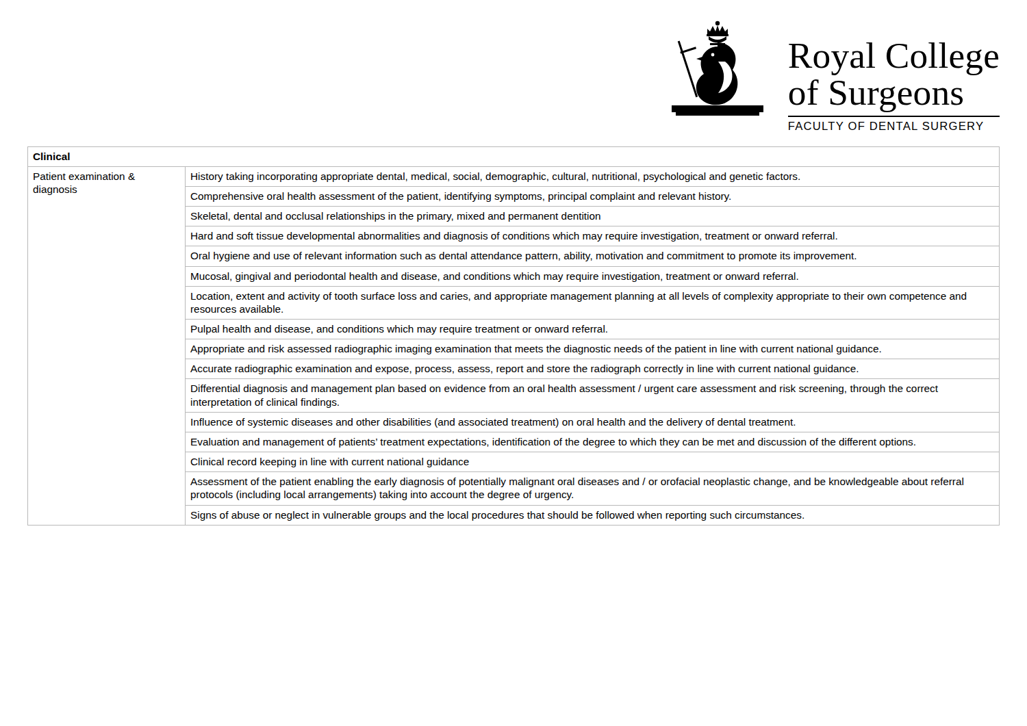Royal College
of Surgeons
FACULTY OF DENTAL SURGERY
| Clinical |
| Patient examination & diagnosis | History taking incorporating appropriate dental, medical, social, demographic, cultural, nutritional, psychological and genetic factors. |
| Comprehensive oral health assessment of the patient, identifying symptoms, principal complaint and relevant history. |
| Skeletal, dental and occlusal relationships in the primary, mixed and permanent dentition |
| Hard and soft tissue developmental abnormalities and diagnosis of conditions which may require investigation, treatment or onward referral. |
| Oral hygiene and use of relevant information such as dental attendance pattern, ability, motivation and commitment to promote its improvement. |
| Mucosal, gingival and periodontal health and disease, and conditions which may require investigation, treatment or onward referral. |
| Location, extent and activity of tooth surface loss and caries, and appropriate management planning at all levels of complexity appropriate to their own competence and resources available. |
| Pulpal health and disease, and conditions which may require treatment or onward referral. |
| Appropriate and risk assessed radiographic imaging examination that meets the diagnostic needs of the patient in line with current national guidance. |
| Accurate radiographic examination and expose, process, assess, report and store the radiograph correctly in line with current national guidance. |
| Differential diagnosis and management plan based on evidence from an oral health assessment / urgent care assessment and risk screening, through the correct interpretation of clinical findings. |
| Influence of systemic diseases and other disabilities (and associated treatment) on oral health and the delivery of dental treatment. |
| Evaluation and management of patients’ treatment expectations, identification of the degree to which they can be met and discussion of the different options. |
| Clinical record keeping in line with current national guidance |
| Assessment of the patient enabling the early diagnosis of potentially malignant oral diseases and / or orofacial neoplastic change, and be knowledgeable about referral protocols (including local arrangements) taking into account the degree of urgency. |
| Signs of abuse or neglect in vulnerable groups and the local procedures that should be followed when reporting such circumstances. |